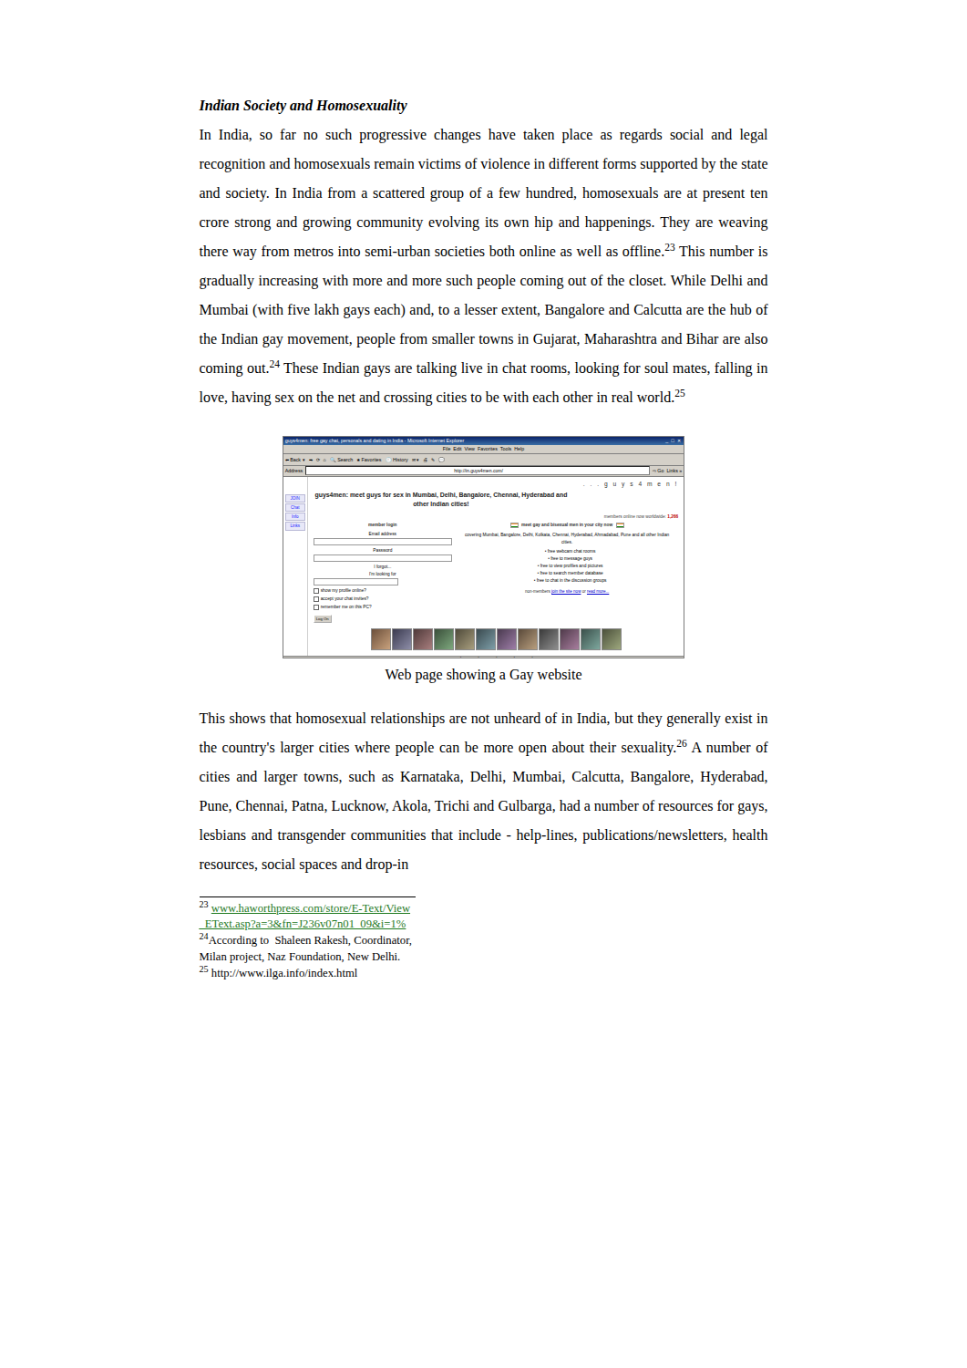Indian Society and Homosexuality
In India, so far no such progressive changes have taken place as regards social and legal recognition and homosexuals remain victims of violence in different forms supported by the state and society. In India from a scattered group of a few hundred, homosexuals are at present ten crore strong and growing community evolving its own hip and happenings. They are weaving there way from metros into semi-urban societies both online as well as offline.23 This number is gradually increasing with more and more such people coming out of the closet. While Delhi and Mumbai (with five lakh gays each) and, to a lesser extent, Bangalore and Calcutta are the hub of the Indian gay movement, people from smaller towns in Gujarat, Maharashtra and Bihar are also coming out.24 These Indian gays are talking live in chat rooms, looking for soul mates, falling in love, having sex on the net and crossing cities to be with each other in real world.25
guys4men: free gay chat, personals and dating in India - Microsoft Internet Explorer _ □ ✕
File Edit View Favorites Tools Help
⬅ Back ▾➡⟳⌂ 🔍 Search★ Favorites🕘 History ✉ ▾🖨✎💬
Address http://in.guys4men.com/ ⇨ Go Links »
JOIN
Chat
Info
Links
. . . g u y s 4 m e n !
guys4men: meet guys for sex in Mumbai, Delhi, Bangalore, Chennai, Hyderabad and other Indian cities!
members online now worldwide: 1,266
member login
Email address
Password
I forgot...
I'm looking for
show my profile online?
accept your chat invites?
remember me on this PC?
Log On
meet gay and bisexual men in your city now
covering Mumbai, Bangalore, Delhi, Kolkata, Chennai, Hyderabad, Ahmadabad, Pune and all other Indian cities.
free webcam chat rooms
free to message guys
free to view profiles and pictures
free to search member database
free to chat in the discussion groups
non-members join the site now or read more...
guys4menguys4menguys4menguys4menguys4men
🗎 Done 🌐 Internet
Start 🗀🖥✉🌐🎵📄 गुरुगुरुगुरुगुरुगुरुगुरु गुरुगुरुगुरुगुरुगुरुगुरु गुरुगुरु 🔊 🖧 🛡 ⌨ 11:23 AM
Web page showing a Gay website
This shows that homosexual relationships are not unheard of in India, but they generally exist in the country's larger cities where people can be more open about their sexuality.26 A number of cities and larger towns, such as Karnataka, Delhi, Mumbai, Calcutta, Bangalore, Hyderabad, Pune, Chennai, Patna, Lucknow, Akola, Trichi and Gulbarga, had a number of resources for gays, lesbians and transgender communities that include - help-lines, publications/newsletters, health resources, social spaces and drop-in
23 www.haworthpress.com/store/E-Text/View_EText.asp?a=3&fn=J236v07n01_09&i=1%
24According to Shaleen Rakesh, Coordinator, Milan project, Naz Foundation, New Delhi.
25 http://www.ilga.info/index.html